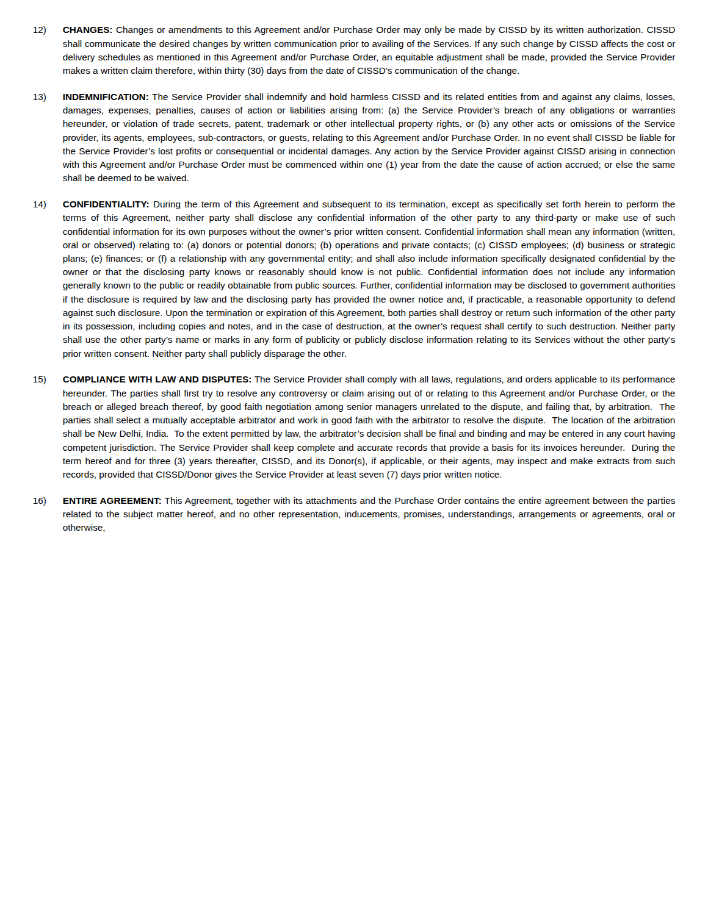12) CHANGES: Changes or amendments to this Agreement and/or Purchase Order may only be made by CISSD by its written authorization. CISSD shall communicate the desired changes by written communication prior to availing of the Services. If any such change by CISSD affects the cost or delivery schedules as mentioned in this Agreement and/or Purchase Order, an equitable adjustment shall be made, provided the Service Provider makes a written claim therefore, within thirty (30) days from the date of CISSD’s communication of the change.
13) INDEMNIFICATION: The Service Provider shall indemnify and hold harmless CISSD and its related entities from and against any claims, losses, damages, expenses, penalties, causes of action or liabilities arising from: (a) the Service Provider’s breach of any obligations or warranties hereunder, or violation of trade secrets, patent, trademark or other intellectual property rights, or (b) any other acts or omissions of the Service provider, its agents, employees, sub-contractors, or guests, relating to this Agreement and/or Purchase Order. In no event shall CISSD be liable for the Service Provider’s lost profits or consequential or incidental damages. Any action by the Service Provider against CISSD arising in connection with this Agreement and/or Purchase Order must be commenced within one (1) year from the date the cause of action accrued; or else the same shall be deemed to be waived.
14) CONFIDENTIALITY: During the term of this Agreement and subsequent to its termination, except as specifically set forth herein to perform the terms of this Agreement, neither party shall disclose any confidential information of the other party to any third-party or make use of such confidential information for its own purposes without the owner’s prior written consent. Confidential information shall mean any information (written, oral or observed) relating to: (a) donors or potential donors; (b) operations and private contacts; (c) CISSD employees; (d) business or strategic plans; (e) finances; or (f) a relationship with any governmental entity; and shall also include information specifically designated confidential by the owner or that the disclosing party knows or reasonably should know is not public. Confidential information does not include any information generally known to the public or readily obtainable from public sources. Further, confidential information may be disclosed to government authorities if the disclosure is required by law and the disclosing party has provided the owner notice and, if practicable, a reasonable opportunity to defend against such disclosure. Upon the termination or expiration of this Agreement, both parties shall destroy or return such information of the other party in its possession, including copies and notes, and in the case of destruction, at the owner’s request shall certify to such destruction. Neither party shall use the other party’s name or marks in any form of publicity or publicly disclose information relating to its Services without the other party's prior written consent. Neither party shall publicly disparage the other.
15) COMPLIANCE WITH LAW AND DISPUTES: The Service Provider shall comply with all laws, regulations, and orders applicable to its performance hereunder. The parties shall first try to resolve any controversy or claim arising out of or relating to this Agreement and/or Purchase Order, or the breach or alleged breach thereof, by good faith negotiation among senior managers unrelated to the dispute, and failing that, by arbitration. The parties shall select a mutually acceptable arbitrator and work in good faith with the arbitrator to resolve the dispute. The location of the arbitration shall be New Delhi, India. To the extent permitted by law, the arbitrator’s decision shall be final and binding and may be entered in any court having competent jurisdiction. The Service Provider shall keep complete and accurate records that provide a basis for its invoices hereunder. During the term hereof and for three (3) years thereafter, CISSD, and its Donor(s), if applicable, or their agents, may inspect and make extracts from such records, provided that CISSD/Donor gives the Service Provider at least seven (7) days prior written notice.
16) ENTIRE AGREEMENT: This Agreement, together with its attachments and the Purchase Order contains the entire agreement between the parties related to the subject matter hereof, and no other representation, inducements, promises, understandings, arrangements or agreements, oral or otherwise,